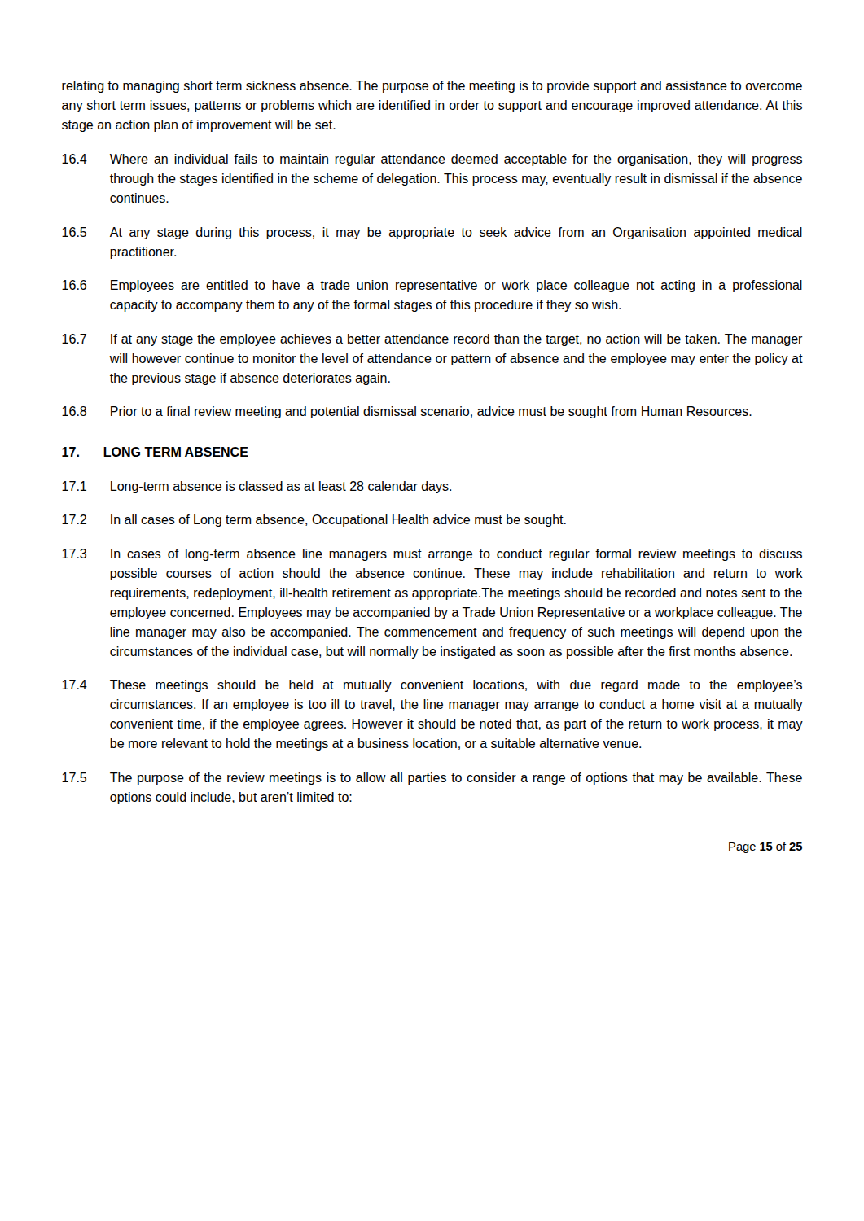relating to managing short term sickness absence. The purpose of the meeting is to provide support and assistance to overcome any short term issues, patterns or problems which are identified in order to support and encourage improved attendance. At this stage an action plan of improvement will be set.
16.4
Where an individual fails to maintain regular attendance deemed acceptable for the organisation, they will progress through the stages identified in the scheme of delegation. This process may, eventually result in dismissal if the absence continues.
16.5
At any stage during this process, it may be appropriate to seek advice from an Organisation appointed medical practitioner.
16.6
Employees are entitled to have a trade union representative or work place colleague not acting in a professional capacity to accompany them to any of the formal stages of this procedure if they so wish.
16.7
If at any stage the employee achieves a better attendance record than the target, no action will be taken. The manager will however continue to monitor the level of attendance or pattern of absence and the employee may enter the policy at the previous stage if absence deteriorates again.
16.8
Prior to a final review meeting and potential dismissal scenario, advice must be sought from Human Resources.
17. LONG TERM ABSENCE
17.1
Long-term absence is classed as at least 28 calendar days.
17.2
In all cases of Long term absence, Occupational Health advice must be sought.
17.3
In cases of long-term absence line managers must arrange to conduct regular formal review meetings to discuss possible courses of action should the absence continue. These may include rehabilitation and return to work requirements, redeployment, ill-health retirement as appropriate.The meetings should be recorded and notes sent to the employee concerned. Employees may be accompanied by a Trade Union Representative or a workplace colleague. The line manager may also be accompanied. The commencement and frequency of such meetings will depend upon the circumstances of the individual case, but will normally be instigated as soon as possible after the first months absence.
17.4
These meetings should be held at mutually convenient locations, with due regard made to the employee’s circumstances. If an employee is too ill to travel, the line manager may arrange to conduct a home visit at a mutually convenient time, if the employee agrees. However it should be noted that, as part of the return to work process, it may be more relevant to hold the meetings at a business location, or a suitable alternative venue.
17.5
The purpose of the review meetings is to allow all parties to consider a range of options that may be available. These options could include, but aren’t limited to:
Page 15 of 25